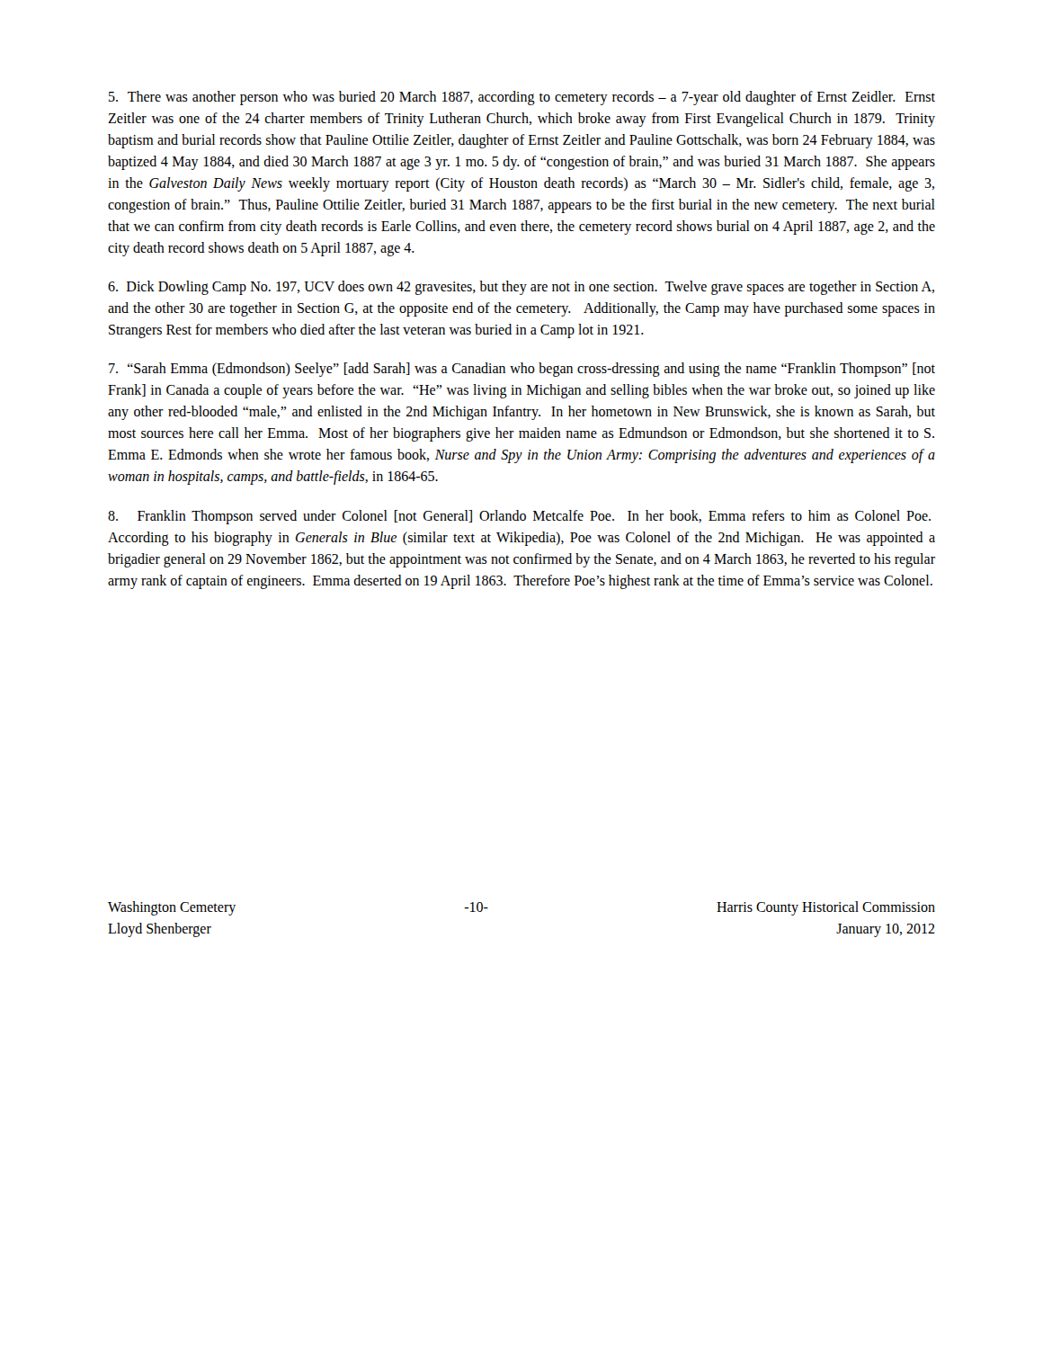5. There was another person who was buried 20 March 1887, according to cemetery records – a 7-year old daughter of Ernst Zeidler. Ernst Zeitler was one of the 24 charter members of Trinity Lutheran Church, which broke away from First Evangelical Church in 1879. Trinity baptism and burial records show that Pauline Ottilie Zeitler, daughter of Ernst Zeitler and Pauline Gottschalk, was born 24 February 1884, was baptized 4 May 1884, and died 30 March 1887 at age 3 yr. 1 mo. 5 dy. of “congestion of brain,” and was buried 31 March 1887. She appears in the Galveston Daily News weekly mortuary report (City of Houston death records) as “March 30 – Mr. Sidler's child, female, age 3, congestion of brain.” Thus, Pauline Ottilie Zeitler, buried 31 March 1887, appears to be the first burial in the new cemetery. The next burial that we can confirm from city death records is Earle Collins, and even there, the cemetery record shows burial on 4 April 1887, age 2, and the city death record shows death on 5 April 1887, age 4.
6. Dick Dowling Camp No. 197, UCV does own 42 gravesites, but they are not in one section. Twelve grave spaces are together in Section A, and the other 30 are together in Section G, at the opposite end of the cemetery. Additionally, the Camp may have purchased some spaces in Strangers Rest for members who died after the last veteran was buried in a Camp lot in 1921.
7. “Sarah Emma (Edmondson) Seelye” [add Sarah] was a Canadian who began cross-dressing and using the name “Franklin Thompson” [not Frank] in Canada a couple of years before the war. “He” was living in Michigan and selling bibles when the war broke out, so joined up like any other red-blooded “male,” and enlisted in the 2nd Michigan Infantry. In her hometown in New Brunswick, she is known as Sarah, but most sources here call her Emma. Most of her biographers give her maiden name as Edmundson or Edmondson, but she shortened it to S. Emma E. Edmonds when she wrote her famous book, Nurse and Spy in the Union Army: Comprising the adventures and experiences of a woman in hospitals, camps, and battle-fields, in 1864-65.
8. Franklin Thompson served under Colonel [not General] Orlando Metcalfe Poe. In her book, Emma refers to him as Colonel Poe. According to his biography in Generals in Blue (similar text at Wikipedia), Poe was Colonel of the 2nd Michigan. He was appointed a brigadier general on 29 November 1862, but the appointment was not confirmed by the Senate, and on 4 March 1863, he reverted to his regular army rank of captain of engineers. Emma deserted on 19 April 1863. Therefore Poe’s highest rank at the time of Emma’s service was Colonel.
Washington Cemetery
Lloyd Shenberger
-10-
Harris County Historical Commission
January 10, 2012